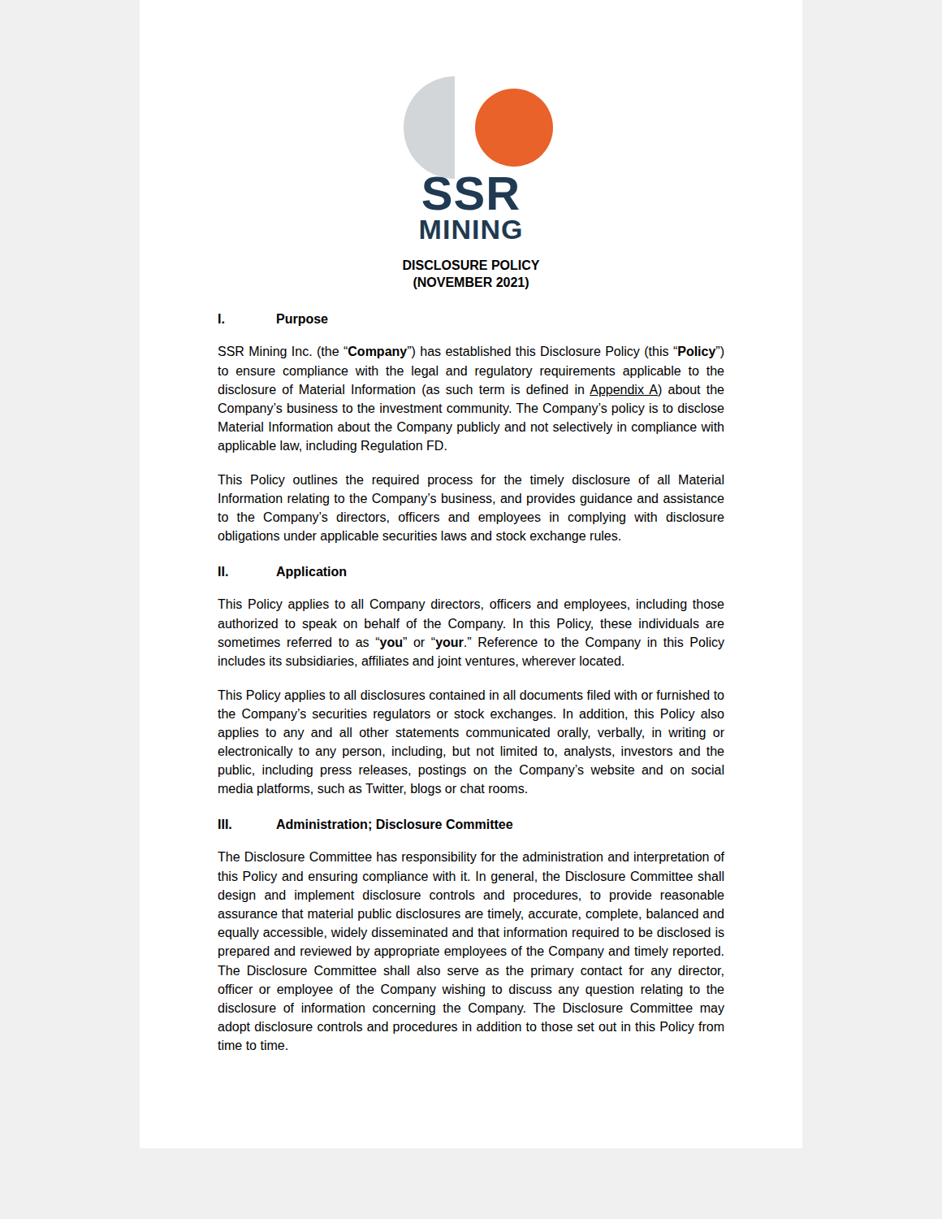SSR MINING
DISCLOSURE POLICY
(NOVEMBER 2021)
I. Purpose
SSR Mining Inc. (the “Company”) has established this Disclosure Policy (this “Policy”) to ensure compliance with the legal and regulatory requirements applicable to the disclosure of Material Information (as such term is defined in Appendix A) about the Company’s business to the investment community. The Company’s policy is to disclose Material Information about the Company publicly and not selectively in compliance with applicable law, including Regulation FD.
This Policy outlines the required process for the timely disclosure of all Material Information relating to the Company’s business, and provides guidance and assistance to the Company’s directors, officers and employees in complying with disclosure obligations under applicable securities laws and stock exchange rules.
II. Application
This Policy applies to all Company directors, officers and employees, including those authorized to speak on behalf of the Company. In this Policy, these individuals are sometimes referred to as “you” or “your.” Reference to the Company in this Policy includes its subsidiaries, affiliates and joint ventures, wherever located.
This Policy applies to all disclosures contained in all documents filed with or furnished to the Company’s securities regulators or stock exchanges. In addition, this Policy also applies to any and all other statements communicated orally, verbally, in writing or electronically to any person, including, but not limited to, analysts, investors and the public, including press releases, postings on the Company’s website and on social media platforms, such as Twitter, blogs or chat rooms.
III. Administration; Disclosure Committee
The Disclosure Committee has responsibility for the administration and interpretation of this Policy and ensuring compliance with it. In general, the Disclosure Committee shall design and implement disclosure controls and procedures, to provide reasonable assurance that material public disclosures are timely, accurate, complete, balanced and equally accessible, widely disseminated and that information required to be disclosed is prepared and reviewed by appropriate employees of the Company and timely reported. The Disclosure Committee shall also serve as the primary contact for any director, officer or employee of the Company wishing to discuss any question relating to the disclosure of information concerning the Company. The Disclosure Committee may adopt disclosure controls and procedures in addition to those set out in this Policy from time to time.